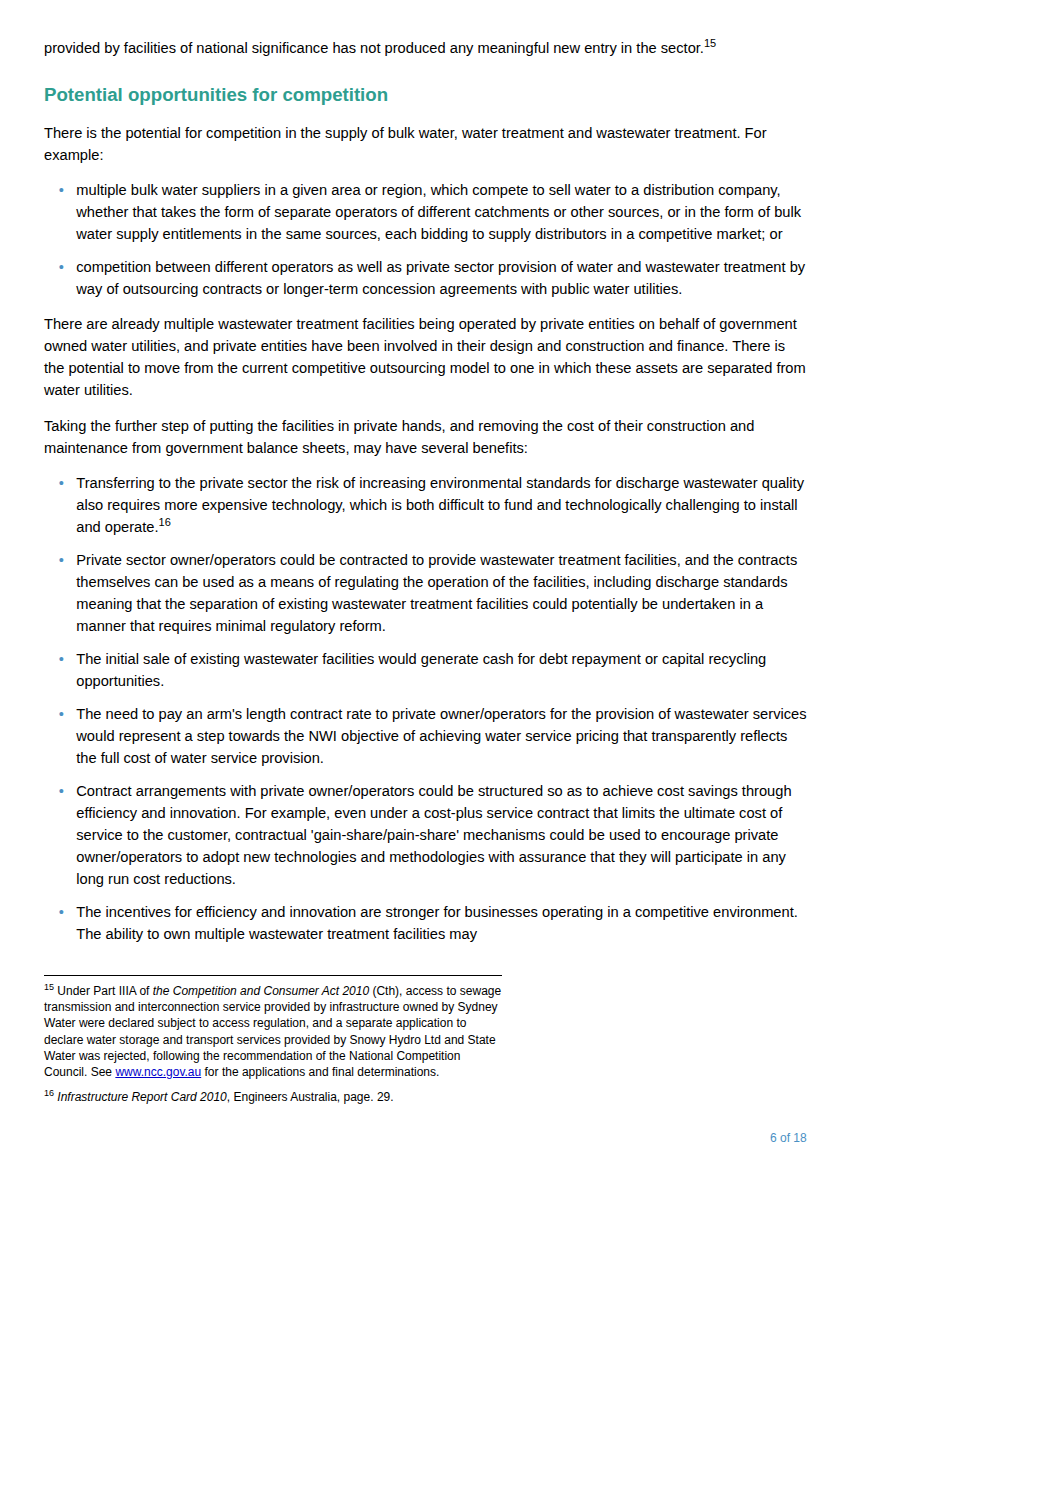provided by facilities of national significance has not produced any meaningful new entry in the sector.15
Potential opportunities for competition
There is the potential for competition in the supply of bulk water, water treatment and wastewater treatment. For example:
multiple bulk water suppliers in a given area or region, which compete to sell water to a distribution company, whether that takes the form of separate operators of different catchments or other sources, or in the form of bulk water supply entitlements in the same sources, each bidding to supply distributors in a competitive market; or
competition between different operators as well as private sector provision of water and wastewater treatment by way of outsourcing contracts or longer-term concession agreements with public water utilities.
There are already multiple wastewater treatment facilities being operated by private entities on behalf of government owned water utilities, and private entities have been involved in their design and construction and finance. There is the potential to move from the current competitive outsourcing model to one in which these assets are separated from water utilities.
Taking the further step of putting the facilities in private hands, and removing the cost of their construction and maintenance from government balance sheets, may have several benefits:
Transferring to the private sector the risk of increasing environmental standards for discharge wastewater quality also requires more expensive technology, which is both difficult to fund and technologically challenging to install and operate.16
Private sector owner/operators could be contracted to provide wastewater treatment facilities, and the contracts themselves can be used as a means of regulating the operation of the facilities, including discharge standards meaning that the separation of existing wastewater treatment facilities could potentially be undertaken in a manner that requires minimal regulatory reform.
The initial sale of existing wastewater facilities would generate cash for debt repayment or capital recycling opportunities.
The need to pay an arm's length contract rate to private owner/operators for the provision of wastewater services would represent a step towards the NWI objective of achieving water service pricing that transparently reflects the full cost of water service provision.
Contract arrangements with private owner/operators could be structured so as to achieve cost savings through efficiency and innovation. For example, even under a cost-plus service contract that limits the ultimate cost of service to the customer, contractual 'gain-share/pain-share' mechanisms could be used to encourage private owner/operators to adopt new technologies and methodologies with assurance that they will participate in any long run cost reductions.
The incentives for efficiency and innovation are stronger for businesses operating in a competitive environment. The ability to own multiple wastewater treatment facilities may
15 Under Part IIIA of the Competition and Consumer Act 2010 (Cth), access to sewage transmission and interconnection service provided by infrastructure owned by Sydney Water were declared subject to access regulation, and a separate application to declare water storage and transport services provided by Snowy Hydro Ltd and State Water was rejected, following the recommendation of the National Competition Council. See www.ncc.gov.au for the applications and final determinations.
16 Infrastructure Report Card 2010, Engineers Australia, page. 29.
6 of 18